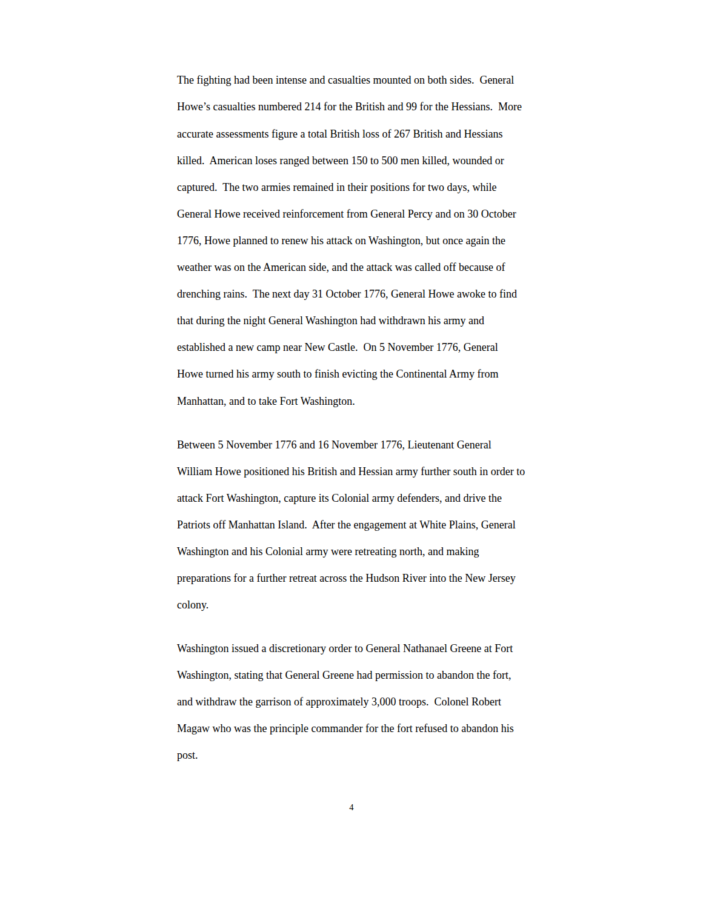The fighting had been intense and casualties mounted on both sides. General Howe’s casualties numbered 214 for the British and 99 for the Hessians. More accurate assessments figure a total British loss of 267 British and Hessians killed. American loses ranged between 150 to 500 men killed, wounded or captured. The two armies remained in their positions for two days, while General Howe received reinforcement from General Percy and on 30 October 1776, Howe planned to renew his attack on Washington, but once again the weather was on the American side, and the attack was called off because of drenching rains. The next day 31 October 1776, General Howe awoke to find that during the night General Washington had withdrawn his army and established a new camp near New Castle. On 5 November 1776, General Howe turned his army south to finish evicting the Continental Army from Manhattan, and to take Fort Washington.
Between 5 November 1776 and 16 November 1776, Lieutenant General William Howe positioned his British and Hessian army further south in order to attack Fort Washington, capture its Colonial army defenders, and drive the Patriots off Manhattan Island. After the engagement at White Plains, General Washington and his Colonial army were retreating north, and making preparations for a further retreat across the Hudson River into the New Jersey colony.
Washington issued a discretionary order to General Nathanael Greene at Fort Washington, stating that General Greene had permission to abandon the fort, and withdraw the garrison of approximately 3,000 troops. Colonel Robert Magaw who was the principle commander for the fort refused to abandon his post.
4